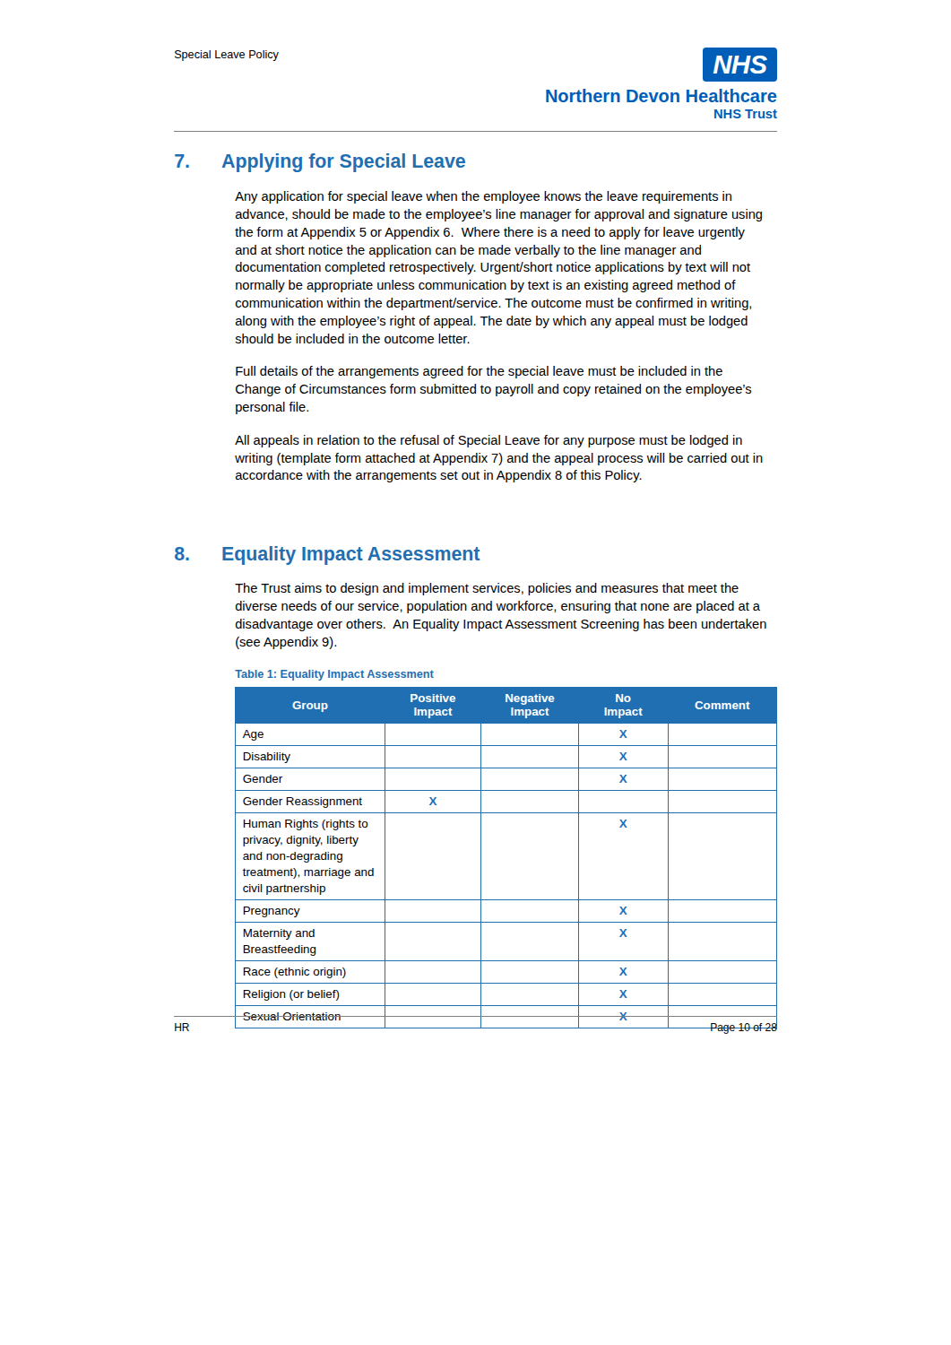Special Leave Policy
NHS
Northern Devon Healthcare
NHS Trust
7. Applying for Special Leave
Any application for special leave when the employee knows the leave requirements in advance, should be made to the employee’s line manager for approval and signature using the form at Appendix 5 or Appendix 6. Where there is a need to apply for leave urgently and at short notice the application can be made verbally to the line manager and documentation completed retrospectively. Urgent/short notice applications by text will not normally be appropriate unless communication by text is an existing agreed method of communication within the department/service. The outcome must be confirmed in writing, along with the employee’s right of appeal. The date by which any appeal must be lodged should be included in the outcome letter.
Full details of the arrangements agreed for the special leave must be included in the Change of Circumstances form submitted to payroll and copy retained on the employee’s personal file.
All appeals in relation to the refusal of Special Leave for any purpose must be lodged in writing (template form attached at Appendix 7) and the appeal process will be carried out in accordance with the arrangements set out in Appendix 8 of this Policy.
8. Equality Impact Assessment
The Trust aims to design and implement services, policies and measures that meet the diverse needs of our service, population and workforce, ensuring that none are placed at a disadvantage over others. An Equality Impact Assessment Screening has been undertaken (see Appendix 9).
Table 1: Equality Impact Assessment
| Group | Positive Impact | Negative Impact | No Impact | Comment |
| --- | --- | --- | --- | --- |
| Age | | | X | |
| Disability | | | X | |
| Gender | | | X | |
| Gender Reassignment | X | | | |
| Human Rights (rights to privacy, dignity, liberty and non-degrading treatment), marriage and civil partnership | | | X | |
| Pregnancy | | | X | |
| Maternity and Breastfeeding | | | X | |
| Race (ethnic origin) | | | X | |
| Religion (or belief) | | | X | |
| Sexual Orientation | | | X | |
HR
Page 10 of 28